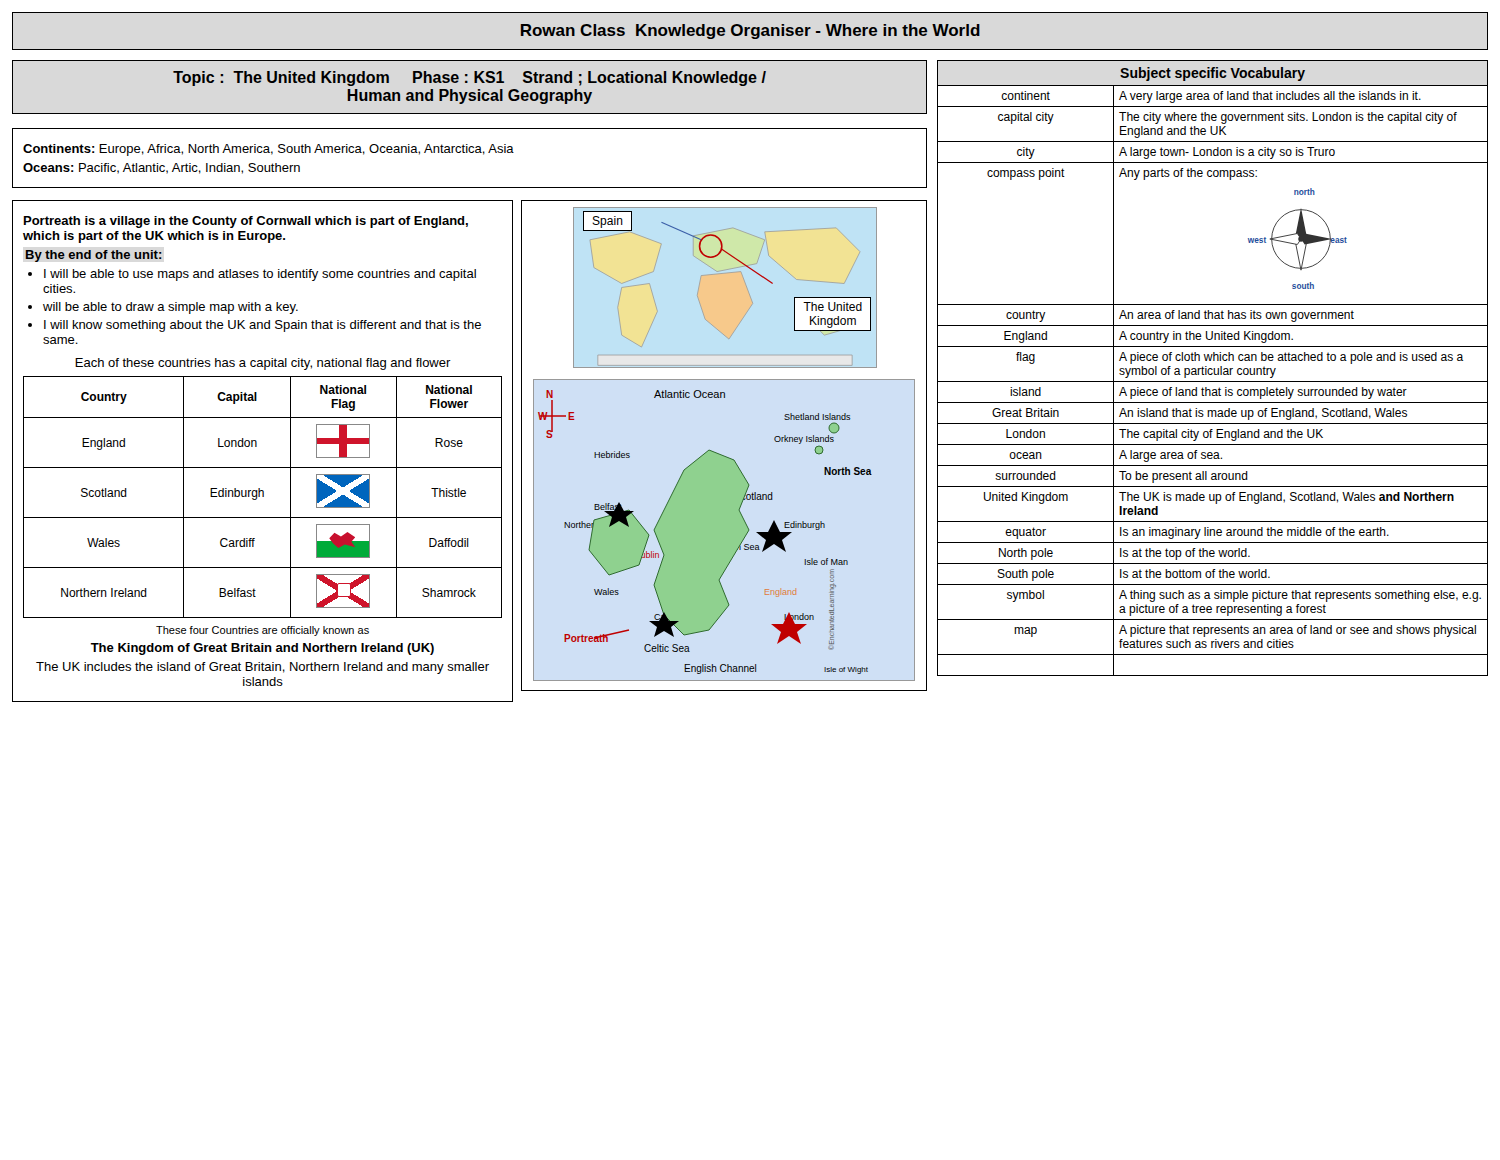Rowan Class Knowledge Organiser - Where in the World
Topic : The United Kingdom Phase : KS1 Strand ; Locational Knowledge /
Human and Physical Geography
Continents: Europe, Africa, North America, South America, Oceania, Antarctica, Asia
Oceans: Pacific, Atlantic, Artic, Indian, Southern
Portreath is a village in the County of Cornwall which is part of England, which is part of the UK which is in Europe.
By the end of the unit:
I will be able to use maps and atlases to identify some countries and capital cities.
will be able to draw a simple map with a key.
I will know something about the UK and Spain that is different and that is the same.
Each of these countries has a capital city, national flag and flower
| Country | Capital | National Flag | National Flower |
| --- | --- | --- | --- |
| England | London | | Rose |
| Scotland | Edinburgh | | Thistle |
| Wales | Cardiff | | Daffodil |
| Northern Ireland | Belfast | | Shamrock |
These four Countries are officially known as
The Kingdom of Great Britain and Northern Ireland (UK)
The UK includes the island of Great Britain, Northern Ireland and many smaller islands
Spain
The United
Kingdom
N W E S Atlantic Ocean Shetland Islands Orkney Islands Hebrides North Sea Belfast Scotland Northern Ireland Edinburgh Irish Sea Dublin Ireland Isle of Man Wales England Cardiff London Portreath Celtic Sea English Channel Isle of Wight ©EnchantedLearning.com
| Subject specific Vocabulary |
| --- |
| continent | A very large area of land that includes all the islands in it. |
| capital city | The city where the government sits. London is the capital city of England and the UK |
| city | A large town- London is a city so is Truro |
| compass point | Any parts of the compass: north west east south |
| country | An area of land that has its own government |
| England | A country in the United Kingdom. |
| flag | A piece of cloth which can be attached to a pole and is used as a symbol of a particular country |
| island | A piece of land that is completely surrounded by water |
| Great Britain | An island that is made up of England, Scotland, Wales |
| London | The capital city of England and the UK |
| ocean | A large area of sea. |
| surrounded | To be present all around |
| United Kingdom | The UK is made up of England, Scotland, Wales and Northern Ireland |
| equator | Is an imaginary line around the middle of the earth. |
| North pole | Is at the top of the world. |
| South pole | Is at the bottom of the world. |
| symbol | A thing such as a simple picture that represents something else, e.g. a picture of a tree representing a forest |
| map | A picture that represents an area of land or see and shows physical features such as rivers and cities |